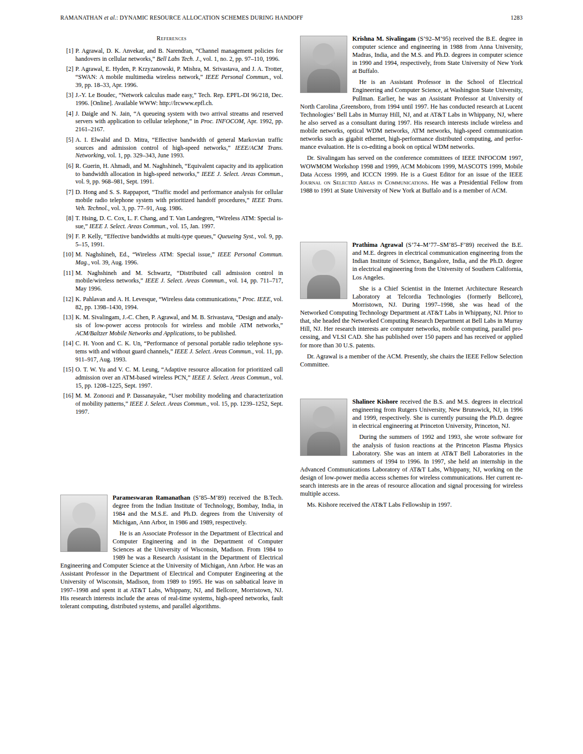RAMANATHAN et al.: DYNAMIC RESOURCE ALLOCATION SCHEMES DURING HANDOFF
1283
References
1 P. Agrawal, D. K. Anvekar, and B. Narendran, “Channel management policies for handovers in cellular networks,” Bell Labs Tech. J., vol. 1, no. 2, pp. 97–110, 1996.
2 P. Agrawal, E. Hyden, P. Krzyzanowski, P. Mishra, M. Srivastava, and J. A. Trotter, “SWAN: A mobile multimedia wireless network,” IEEE Personal Commun., vol. 39, pp. 18–33, Apr. 1996.
3 J.-Y. Le Boudec, “Network calculus made easy,” Tech. Rep. EPFL-DI 96/218, Dec. 1996. [Online]. Available WWW: http://lrcwww.epfl.ch.
4 J. Daigle and N. Jain, “A queueing system with two arrival streams and reserved servers with application to cellular telephone,” in Proc. INFOCOM, Apr. 1992, pp. 2161–2167.
5 A. I. Elwalid and D. Mitra, “Effective bandwidth of general Markovian traffic sources and admission control of high-speed networks,” IEEE/ACM Trans. Networking, vol. 1, pp. 329–343, June 1993.
6 R. Guerin, H. Ahmadi, and M. Naghshineh, “Equivalent capacity and its application to bandwidth allocation in high-speed networks,” IEEE J. Select. Areas Commun., vol. 9, pp. 968–981, Sept. 1991.
7 D. Hong and S. S. Rappaport, “Traffic model and performance analysis for cellular mobile radio telephone system with prioritized handoff procedures,” IEEE Trans. Veh. Technol., vol. 3, pp. 77–91, Aug. 1986.
8 T. Hsing, D. C. Cox, L. F. Chang, and T. Van Landegren, “Wireless ATM: Special issue,” IEEE J. Select. Areas Commun., vol. 15, Jan. 1997.
9 F. P. Kelly, “Effective bandwidths at multi-type queues,” Queueing Syst., vol. 9, pp. 5–15, 1991.
10 M. Naghshineh, Ed., “Wireless ATM: Special issue,” IEEE Personal Commun. Mag., vol. 39, Aug. 1996.
11 M. Naghshineh and M. Schwartz, “Distributed call admission control in mobile/wireless networks,” IEEE J. Select. Areas Commun., vol. 14, pp. 711–717, May 1996.
12 K. Pahlavan and A. H. Levesque, “Wireless data communications,” Proc. IEEE, vol. 82, pp. 1398–1430, 1994.
13 K. M. Sivalingam, J.-C. Chen, P. Agrawal, and M. B. Srivastava, “Design and analysis of low-power access protocols for wireless and mobile ATM networks,” ACM/Baltzer Mobile Networks and Applications, to be published.
14 C. H. Yoon and C. K. Un, “Performance of personal portable radio telephone systems with and without guard channels,” IEEE J. Select. Areas Commun., vol. 11, pp. 911–917, Aug. 1993.
15 O. T. W. Yu and V. C. M. Leung, “Adaptive resource allocation for prioritized call admission over an ATM-based wireless PCN,” IEEE J. Select. Areas Commun., vol. 15, pp. 1208–1225, Sept. 1997.
16 M. M. Zonoozi and P. Dassanayake, “User mobility modeling and characterization of mobility patterns,” IEEE J. Select. Areas Commun., vol. 15, pp. 1239–1252, Sept. 1997.
Parameswaran Ramanathan (S’85–M’89) received the B.Tech. degree from the Indian Institute of Technology, Bombay, India, in 1984 and the M.S.E. and Ph.D. degrees from the University of Michigan, Ann Arbor, in 1986 and 1989, respectively.
He is an Associate Professor in the Department of Electrical and Computer Engineering and in the Department of Computer Sciences at the University of Wisconsin, Madison. From 1984 to 1989 he was a Research Assistant in the Department of Electrical Engineering and Computer Science at the University of Michigan, Ann Arbor. He was an Assistant Professor in the Department of Electrical and Computer Engineering at the University of Wisconsin, Madison, from 1989 to 1995. He was on sabbatical leave in 1997–1998 and spent it at AT&T Labs, Whippany, NJ, and Bellcore, Morristown, NJ. His research interests include the areas of real-time systems, high-speed networks, fault tolerant computing, distributed systems, and parallel algorithms.
Krishna M. Sivalingam (S’92–M’95) received the B.E. degree in computer science and engineering in 1988 from Anna University, Madras, India, and the M.S. and Ph.D. degrees in computer science in 1990 and 1994, respectively, from State University of New York at Buffalo.
He is an Assistant Professor in the School of Electrical Engineering and Computer Science, at Washington State University, Pullman. Earlier, he was an Assistant Professor at University of North Carolina ,Greensboro, from 1994 until 1997. He has conducted research at Lucent Technologies’ Bell Labs in Murray Hill, NJ, and at AT&T Labs in Whippany, NJ, where he also served as a consultant during 1997. His research interests include wireless and mobile networks, optical WDM networks, ATM networks, high-speed communication networks such as gigabit ethernet, high-performance distributed computing, and performance evaluation. He is co-editing a book on optical WDM networks.
Dr. Sivalingam has served on the conference committees of IEEE INFOCOM 1997, WOWMOM Workshop 1998 and 1999, ACM Mobicom 1999, MASCOTS 1999, Mobile Data Access 1999, and ICCCN 1999. He is a Guest Editor for an issue of the IEEE Journal on Selected Areas in Communications. He was a Presidential Fellow from 1988 to 1991 at State University of New York at Buffalo and is a member of ACM.
Prathima Agrawal (S’74–M’77–SM’85–F’89) received the B.E. and M.E. degrees in electrical communication engineering from the Indian Institute of Science, Bangalore, India, and the Ph.D. degree in electrical engineering from the University of Southern California, Los Angeles.
She is a Chief Scientist in the Internet Architecture Research Laboratory at Telcordia Technologies (formerly Bellcore), Morristown, NJ. During 1997–1998, she was head of the Networked Computing Technology Department at AT&T Labs in Whippany, NJ. Prior to that, she headed the Networked Computing Research Department at Bell Labs in Murray Hill, NJ. Her research interests are computer networks, mobile computing, parallel processing, and VLSI CAD. She has published over 150 papers and has received or applied for more than 30 U.S. patents.
Dr. Agrawal is a member of the ACM. Presently, she chairs the IEEE Fellow Selection Committee.
Shalinee Kishore received the B.S. and M.S. degrees in electrical engineering from Rutgers University, New Brunswick, NJ, in 1996 and 1999, respectively. She is currently pursuing the Ph.D. degree in electrical engineering at Princeton University, Princeton, NJ.
During the summers of 1992 and 1993, she wrote software for the analysis of fusion reactions at the Princeton Plasma Physics Laboratory. She was an intern at AT&T Bell Laboratories in the summers of 1994 to 1996. In 1997, she held an internship in the Advanced Communications Laboratory of AT&T Labs, Whippany, NJ, working on the design of low-power media access schemes for wireless communications. Her current research interests are in the areas of resource allocation and signal processing for wireless multiple access.
Ms. Kishore received the AT&T Labs Fellowship in 1997.